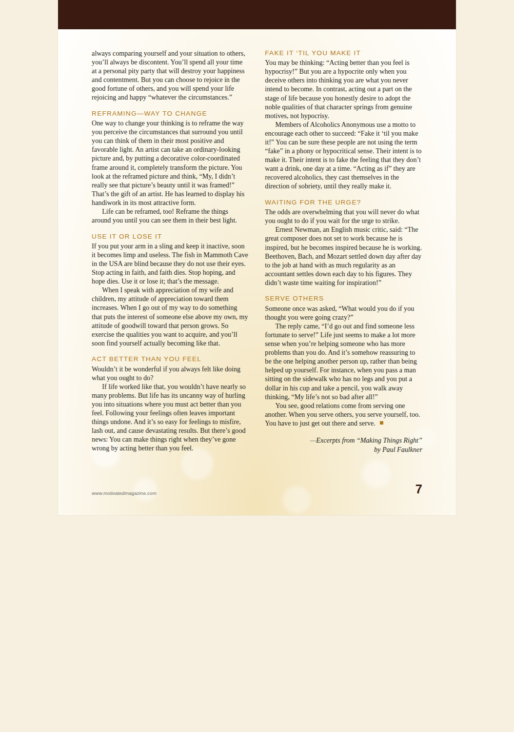always comparing yourself and your situation to others, you’ll always be discontent. You’ll spend all your time at a personal pity party that will destroy your happiness and contentment. But you can choose to rejoice in the good fortune of others, and you will spend your life rejoicing and happy “whatever the circumstances.”
Reframing—Way to Change
One way to change your thinking is to reframe the way you perceive the circumstances that surround you until you can think of them in their most positive and favorable light. An artist can take an ordinary-looking picture and, by putting a decorative color-coordinated frame around it, completely transform the picture. You look at the reframed picture and think, “My, I didn’t really see that picture’s beauty until it was framed!” That’s the gift of an artist. He has learned to display his handiwork in its most attractive form.
Life can be reframed, too! Reframe the things around you until you can see them in their best light.
Use It or Lose It
If you put your arm in a sling and keep it inactive, soon it becomes limp and useless. The fish in Mammoth Cave in the USA are blind because they do not use their eyes. Stop acting in faith, and faith dies. Stop hoping, and hope dies. Use it or lose it; that’s the message.
When I speak with appreciation of my wife and children, my attitude of appreciation toward them increases. When I go out of my way to do something that puts the interest of someone else above my own, my attitude of goodwill toward that person grows. So exercise the qualities you want to acquire, and you’ll soon find yourself actually becoming like that.
Act Better Than You Feel
Wouldn’t it be wonderful if you always felt like doing what you ought to do?
If life worked like that, you wouldn’t have nearly so many problems. But life has its uncanny way of hurling you into situations where you must act better than you feel. Following your feelings often leaves important things undone. And it’s so easy for feelings to misfire, lash out, and cause devastating results. But there’s good news: You can make things right when they’ve gone wrong by acting better than you feel.
Fake It ‘til You Make It
You may be thinking: “Acting better than you feel is hypocrisy!” But you are a hypocrite only when you deceive others into thinking you are what you never intend to become. In contrast, acting out a part on the stage of life because you honestly desire to adopt the noble qualities of that character springs from genuine motives, not hypocrisy.
Members of Alcoholics Anonymous use a motto to encourage each other to succeed: “Fake it ‘til you make it!” You can be sure these people are not using the term “fake” in a phony or hypocritical sense. Their intent is to make it. Their intent is to fake the feeling that they don’t want a drink, one day at a time. “Acting as if” they are recovered alcoholics, they cast themselves in the direction of sobriety, until they really make it.
Waiting for the Urge?
The odds are overwhelming that you will never do what you ought to do if you wait for the urge to strike.
Ernest Newman, an English music critic, said: “The great composer does not set to work because he is inspired, but he becomes inspired because he is working. Beethoven, Bach, and Mozart settled down day after day to the job at hand with as much regularity as an accountant settles down each day to his figures. They didn’t waste time waiting for inspiration!”
Serve Others
Someone once was asked, “What would you do if you thought you were going crazy?”
The reply came, “I’d go out and find someone less fortunate to serve!” Life just seems to make a lot more sense when you’re helping someone who has more problems than you do. And it’s somehow reassuring to be the one helping another person up, rather than being helped up yourself. For instance, when you pass a man sitting on the sidewalk who has no legs and you put a dollar in his cup and take a pencil, you walk away thinking, “My life’s not so bad after all!”
You see, good relations come from serving one another. When you serve others, you serve yourself, too. You have to just get out there and serve.
—Excerpts from “Making Things Right”
by Paul Faulkner
www.motivatedmagazine.com
7